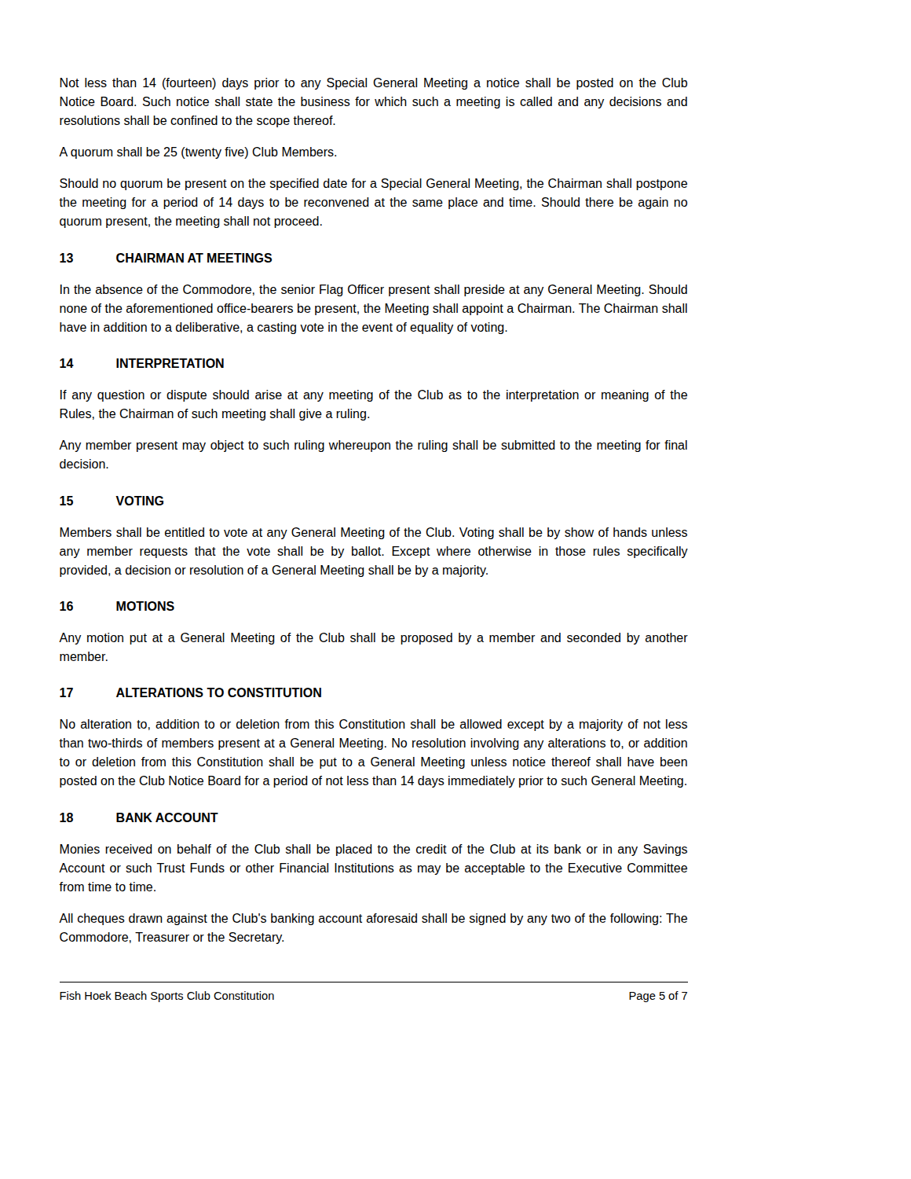Not less than 14 (fourteen) days prior to any Special General Meeting a notice shall be posted on the Club Notice Board. Such notice shall state the business for which such a meeting is called and any decisions and resolutions shall be confined to the scope thereof.
A quorum shall be 25 (twenty five) Club Members.
Should no quorum be present on the specified date for a Special General Meeting, the Chairman shall postpone the meeting for a period of 14 days to be reconvened at the same place and time. Should there be again no quorum present, the meeting shall not proceed.
13 Chairman at Meetings
In the absence of the Commodore, the senior Flag Officer present shall preside at any General Meeting. Should none of the aforementioned office-bearers be present, the Meeting shall appoint a Chairman. The Chairman shall have in addition to a deliberative, a casting vote in the event of equality of voting.
14 Interpretation
If any question or dispute should arise at any meeting of the Club as to the interpretation or meaning of the Rules, the Chairman of such meeting shall give a ruling.
Any member present may object to such ruling whereupon the ruling shall be submitted to the meeting for final decision.
15 Voting
Members shall be entitled to vote at any General Meeting of the Club. Voting shall be by show of hands unless any member requests that the vote shall be by ballot. Except where otherwise in those rules specifically provided, a decision or resolution of a General Meeting shall be by a majority.
16 Motions
Any motion put at a General Meeting of the Club shall be proposed by a member and seconded by another member.
17 Alterations to Constitution
No alteration to, addition to or deletion from this Constitution shall be allowed except by a majority of not less than two-thirds of members present at a General Meeting. No resolution involving any alterations to, or addition to or deletion from this Constitution shall be put to a General Meeting unless notice thereof shall have been posted on the Club Notice Board for a period of not less than 14 days immediately prior to such General Meeting.
18 Bank Account
Monies received on behalf of the Club shall be placed to the credit of the Club at its bank or in any Savings Account or such Trust Funds or other Financial Institutions as may be acceptable to the Executive Committee from time to time.
All cheques drawn against the Club's banking account aforesaid shall be signed by any two of the following: The Commodore, Treasurer or the Secretary.
Fish Hoek Beach Sports Club Constitution Page 5 of 7